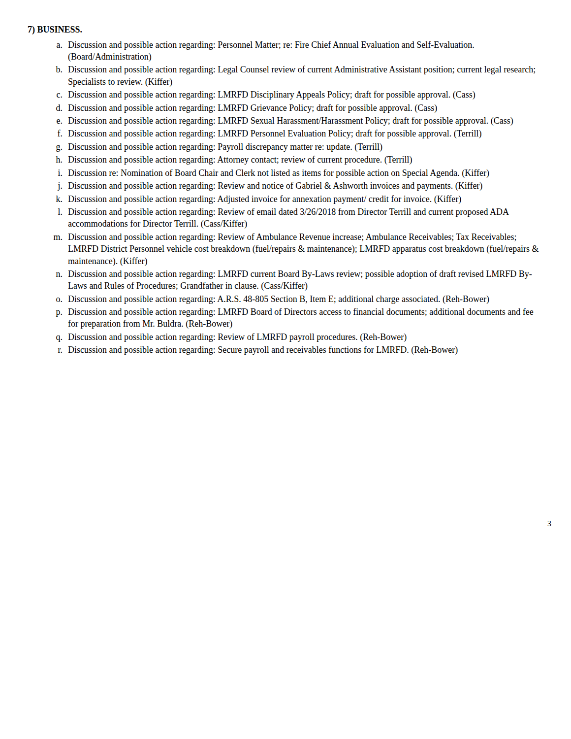7) BUSINESS.
Discussion and possible action regarding: Personnel Matter; re: Fire Chief Annual Evaluation and Self-Evaluation. (Board/Administration)
Discussion and possible action regarding: Legal Counsel review of current Administrative Assistant position; current legal research; Specialists to review. (Kiffer)
Discussion and possible action regarding: LMRFD Disciplinary Appeals Policy; draft for possible approval. (Cass)
Discussion and possible action regarding: LMRFD Grievance Policy; draft for possible approval. (Cass)
Discussion and possible action regarding: LMRFD Sexual Harassment/Harassment Policy; draft for possible approval. (Cass)
Discussion and possible action regarding: LMRFD Personnel Evaluation Policy; draft for possible approval. (Terrill)
Discussion and possible action regarding: Payroll discrepancy matter re: update. (Terrill)
Discussion and possible action regarding: Attorney contact; review of current procedure. (Terrill)
Discussion re: Nomination of Board Chair and Clerk not listed as items for possible action on Special Agenda. (Kiffer)
Discussion and possible action regarding: Review and notice of Gabriel & Ashworth invoices and payments. (Kiffer)
Discussion and possible action regarding: Adjusted invoice for annexation payment/ credit for invoice. (Kiffer)
Discussion and possible action regarding: Review of email dated 3/26/2018 from Director Terrill and current proposed ADA accommodations for Director Terrill. (Cass/Kiffer)
Discussion and possible action regarding: Review of Ambulance Revenue increase; Ambulance Receivables; Tax Receivables; LMRFD District Personnel vehicle cost breakdown (fuel/repairs & maintenance); LMRFD apparatus cost breakdown (fuel/repairs & maintenance). (Kiffer)
Discussion and possible action regarding: LMRFD current Board By-Laws review; possible adoption of draft revised LMRFD By-Laws and Rules of Procedures; Grandfather in clause. (Cass/Kiffer)
Discussion and possible action regarding: A.R.S. 48-805 Section B, Item E; additional charge associated. (Reh-Bower)
Discussion and possible action regarding: LMRFD Board of Directors access to financial documents; additional documents and fee for preparation from Mr. Buldra. (Reh-Bower)
Discussion and possible action regarding: Review of LMRFD payroll procedures. (Reh-Bower)
Discussion and possible action regarding: Secure payroll and receivables functions for LMRFD. (Reh-Bower)
3